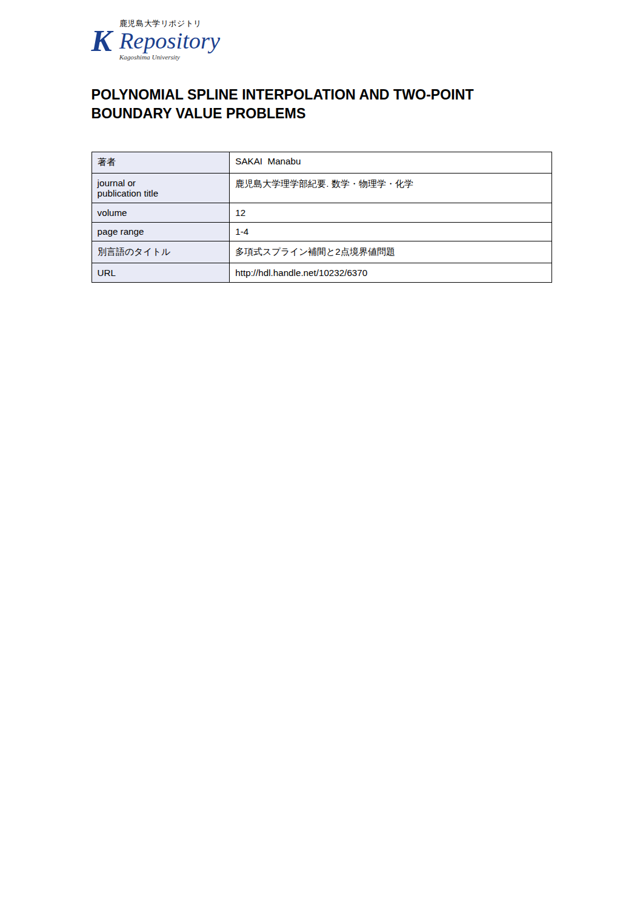K 鹿児島大学リポジトリ Repository Kagoshima University
POLYNOMIAL SPLINE INTERPOLATION AND TWO-POINT BOUNDARY VALUE PROBLEMS
| 著者 | SAKAI Manabu |
| journal or publication title | 鹿児島大学理学部紀要. 数学・物理学・化学 |
| volume | 12 |
| page range | 1-4 |
| 別言語のタイトル | 多項式スプライン補間と2点境界値問題 |
| URL | http://hdl.handle.net/10232/6370 |